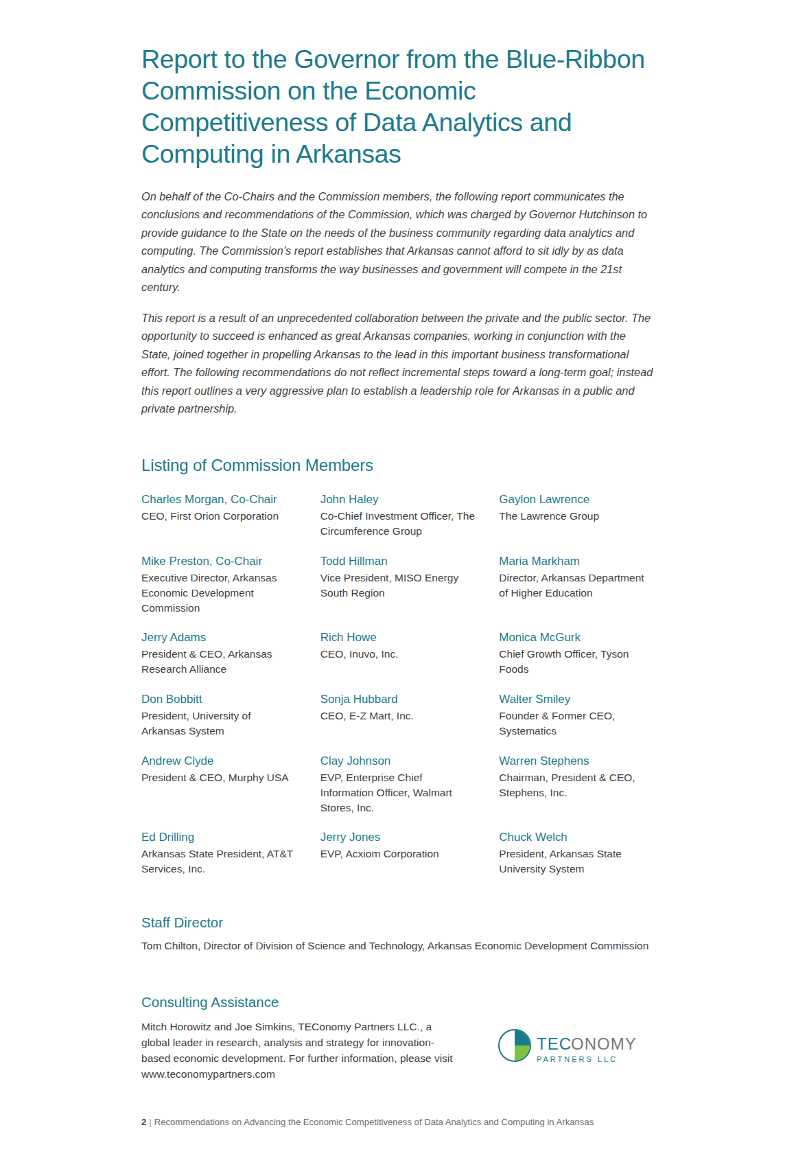Report to the Governor from the Blue-Ribbon Commission on the Economic Competitiveness of Data Analytics and Computing in Arkansas
On behalf of the Co-Chairs and the Commission members, the following report communicates the conclusions and recommendations of the Commission, which was charged by Governor Hutchinson to provide guidance to the State on the needs of the business community regarding data analytics and computing. The Commission’s report establishes that Arkansas cannot afford to sit idly by as data analytics and computing transforms the way businesses and government will compete in the 21st century.
This report is a result of an unprecedented collaboration between the private and the public sector. The opportunity to succeed is enhanced as great Arkansas companies, working in conjunction with the State, joined together in propelling Arkansas to the lead in this important business transformational effort. The following recommendations do not reflect incremental steps toward a long-term goal; instead this report outlines a very aggressive plan to establish a leadership role for Arkansas in a public and private partnership.
Listing of Commission Members
Charles Morgan, Co-Chair
CEO, First Orion Corporation
John Haley
Co-Chief Investment Officer, The Circumference Group
Gaylon Lawrence
The Lawrence Group
Mike Preston, Co-Chair
Executive Director, Arkansas Economic Development Commission
Todd Hillman
Vice President, MISO Energy South Region
Maria Markham
Director, Arkansas Department of Higher Education
Jerry Adams
President & CEO, Arkansas Research Alliance
Rich Howe
CEO, Inuvo, Inc.
Monica McGurk
Chief Growth Officer, Tyson Foods
Don Bobbitt
President, University of Arkansas System
Sonja Hubbard
CEO, E-Z Mart, Inc.
Walter Smiley
Founder & Former CEO, Systematics
Andrew Clyde
President & CEO, Murphy USA
Clay Johnson
EVP, Enterprise Chief Information Officer, Walmart Stores, Inc.
Warren Stephens
Chairman, President & CEO, Stephens, Inc.
Ed Drilling
Arkansas State President, AT&T Services, Inc.
Jerry Jones
EVP, Acxiom Corporation
Chuck Welch
President, Arkansas State University System
Staff Director
Tom Chilton, Director of Division of Science and Technology, Arkansas Economic Development Commission
Consulting Assistance
Mitch Horowitz and Joe Simkins, TEConomy Partners LLC., a global leader in research, analysis and strategy for innovation-based economic development. For further information, please visit www.teconomypartners.com
TEC ONOMY PARTNERS LLC
2|Recommendations on Advancing the Economic Competitiveness of Data Analytics and Computing in Arkansas